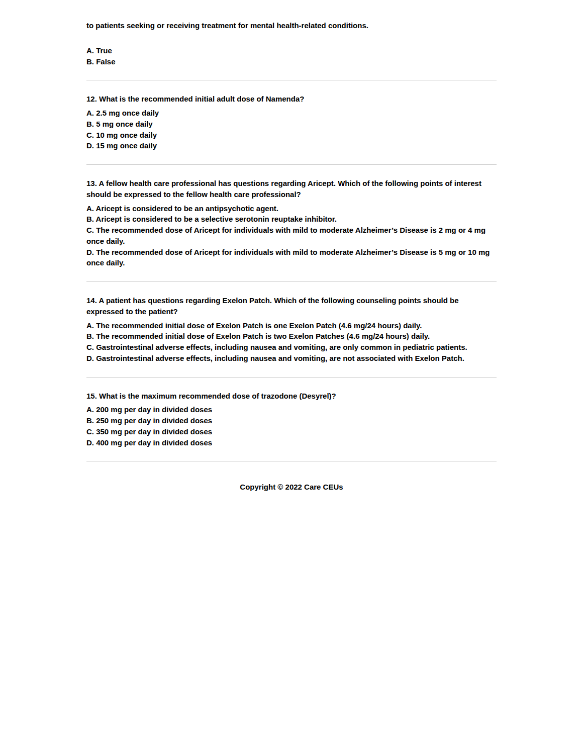to patients seeking or receiving treatment for mental health-related conditions.
A. True
B. False
12. What is the recommended initial adult dose of Namenda?
A. 2.5 mg once daily
B. 5 mg once daily
C. 10 mg once daily
D. 15 mg once daily
13. A fellow health care professional has questions regarding Aricept. Which of the following points of interest should be expressed to the fellow health care professional?
A. Aricept is considered to be an antipsychotic agent.
B. Aricept is considered to be a selective serotonin reuptake inhibitor.
C. The recommended dose of Aricept for individuals with mild to moderate Alzheimer’s Disease is 2 mg or 4 mg once daily.
D. The recommended dose of Aricept for individuals with mild to moderate Alzheimer’s Disease is 5 mg or 10 mg once daily.
14. A patient has questions regarding Exelon Patch. Which of the following counseling points should be expressed to the patient?
A. The recommended initial dose of Exelon Patch is one Exelon Patch (4.6 mg/24 hours) daily.
B. The recommended initial dose of Exelon Patch is two Exelon Patches (4.6 mg/24 hours) daily.
C. Gastrointestinal adverse effects, including nausea and vomiting, are only common in pediatric patients.
D. Gastrointestinal adverse effects, including nausea and vomiting, are not associated with Exelon Patch.
15. What is the maximum recommended dose of trazodone (Desyrel)?
A. 200 mg per day in divided doses
B. 250 mg per day in divided doses
C. 350 mg per day in divided doses
D. 400 mg per day in divided doses
Copyright © 2022 Care CEUs